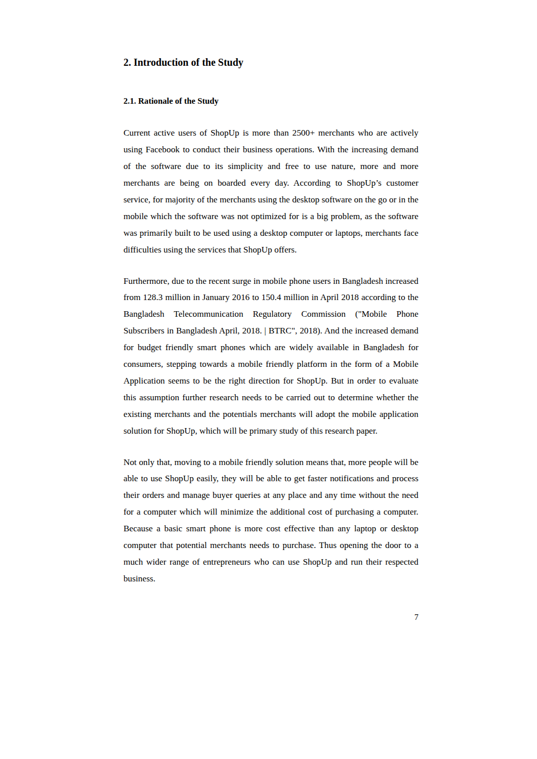2. Introduction of the Study
2.1. Rationale of the Study
Current active users of ShopUp is more than 2500+ merchants who are actively using Facebook to conduct their business operations. With the increasing demand of the software due to its simplicity and free to use nature, more and more merchants are being on boarded every day. According to ShopUp’s customer service, for majority of the merchants using the desktop software on the go or in the mobile which the software was not optimized for is a big problem, as the software was primarily built to be used using a desktop computer or laptops, merchants face difficulties using the services that ShopUp offers.
Furthermore, due to the recent surge in mobile phone users in Bangladesh increased from 128.3 million in January 2016 to 150.4 million in April 2018 according to the Bangladesh Telecommunication Regulatory Commission ("Mobile Phone Subscribers in Bangladesh April, 2018. | BTRC", 2018). And the increased demand for budget friendly smart phones which are widely available in Bangladesh for consumers, stepping towards a mobile friendly platform in the form of a Mobile Application seems to be the right direction for ShopUp. But in order to evaluate this assumption further research needs to be carried out to determine whether the existing merchants and the potentials merchants will adopt the mobile application solution for ShopUp, which will be primary study of this research paper.
Not only that, moving to a mobile friendly solution means that, more people will be able to use ShopUp easily, they will be able to get faster notifications and process their orders and manage buyer queries at any place and any time without the need for a computer which will minimize the additional cost of purchasing a computer. Because a basic smart phone is more cost effective than any laptop or desktop computer that potential merchants needs to purchase. Thus opening the door to a much wider range of entrepreneurs who can use ShopUp and run their respected business.
7